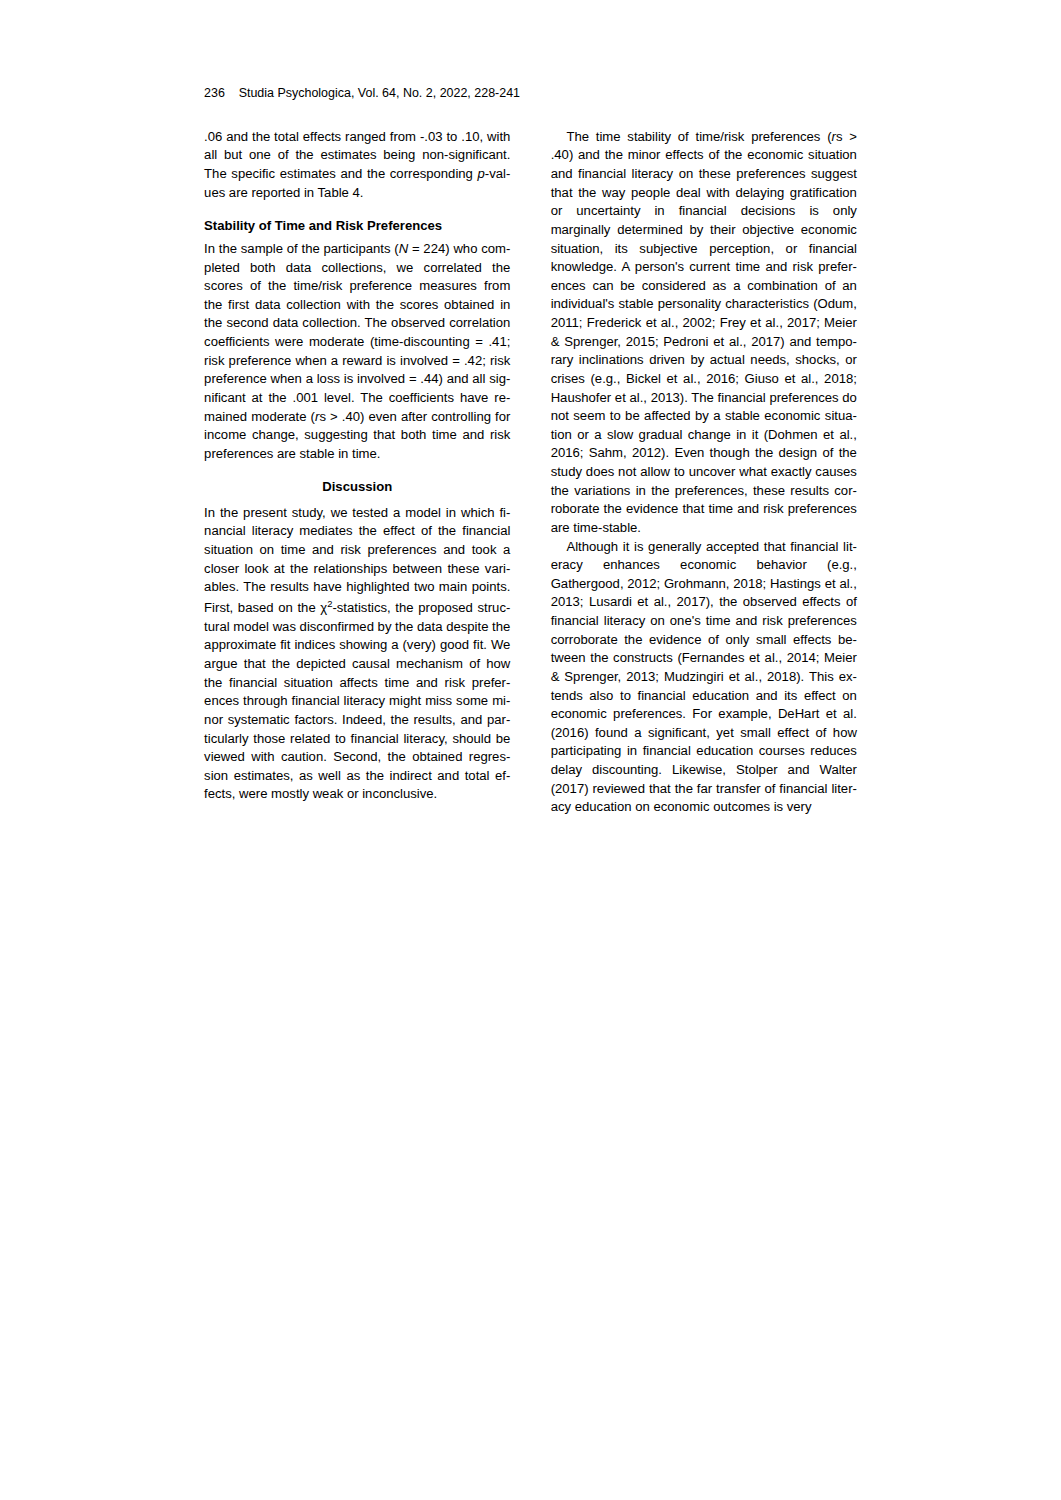236 Studia Psychologica, Vol. 64, No. 2, 2022, 228-241
.06 and the total effects ranged from -.03 to .10, with all but one of the estimates being non-significant. The specific estimates and the corresponding p-values are reported in Table 4.
Stability of Time and Risk Preferences
In the sample of the participants (N = 224) who completed both data collections, we correlated the scores of the time/risk preference measures from the first data collection with the scores obtained in the second data collection. The observed correlation coefficients were moderate (time-discounting = .41; risk preference when a reward is involved = .42; risk preference when a loss is involved = .44) and all significant at the .001 level. The coefficients have remained moderate (rs > .40) even after controlling for income change, suggesting that both time and risk preferences are stable in time.
Discussion
In the present study, we tested a model in which financial literacy mediates the effect of the financial situation on time and risk preferences and took a closer look at the relationships between these variables. The results have highlighted two main points. First, based on the χ2-statistics, the proposed structural model was disconfirmed by the data despite the approximate fit indices showing a (very) good fit. We argue that the depicted causal mechanism of how the financial situation affects time and risk preferences through financial literacy might miss some minor systematic factors. Indeed, the results, and particularly those related to financial literacy, should be viewed with caution. Second, the obtained regression estimates, as well as the indirect and total effects, were mostly weak or inconclusive.
The time stability of time/risk preferences (rs > .40) and the minor effects of the economic situation and financial literacy on these preferences suggest that the way people deal with delaying gratification or uncertainty in financial decisions is only marginally determined by their objective economic situation, its subjective perception, or financial knowledge. A person's current time and risk preferences can be considered as a combination of an individual's stable personality characteristics (Odum, 2011; Frederick et al., 2002; Frey et al., 2017; Meier & Sprenger, 2015; Pedroni et al., 2017) and temporary inclinations driven by actual needs, shocks, or crises (e.g., Bickel et al., 2016; Giuso et al., 2018; Haushofer et al., 2013). The financial preferences do not seem to be affected by a stable economic situation or a slow gradual change in it (Dohmen et al., 2016; Sahm, 2012). Even though the design of the study does not allow to uncover what exactly causes the variations in the preferences, these results corroborate the evidence that time and risk preferences are time-stable.
Although it is generally accepted that financial literacy enhances economic behavior (e.g., Gathergood, 2012; Grohmann, 2018; Hastings et al., 2013; Lusardi et al., 2017), the observed effects of financial literacy on one's time and risk preferences corroborate the evidence of only small effects between the constructs (Fernandes et al., 2014; Meier & Sprenger, 2013; Mudzingiri et al., 2018). This extends also to financial education and its effect on economic preferences. For example, DeHart et al. (2016) found a significant, yet small effect of how participating in financial education courses reduces delay discounting. Likewise, Stolper and Walter (2017) reviewed that the far transfer of financial literacy education on economic outcomes is very